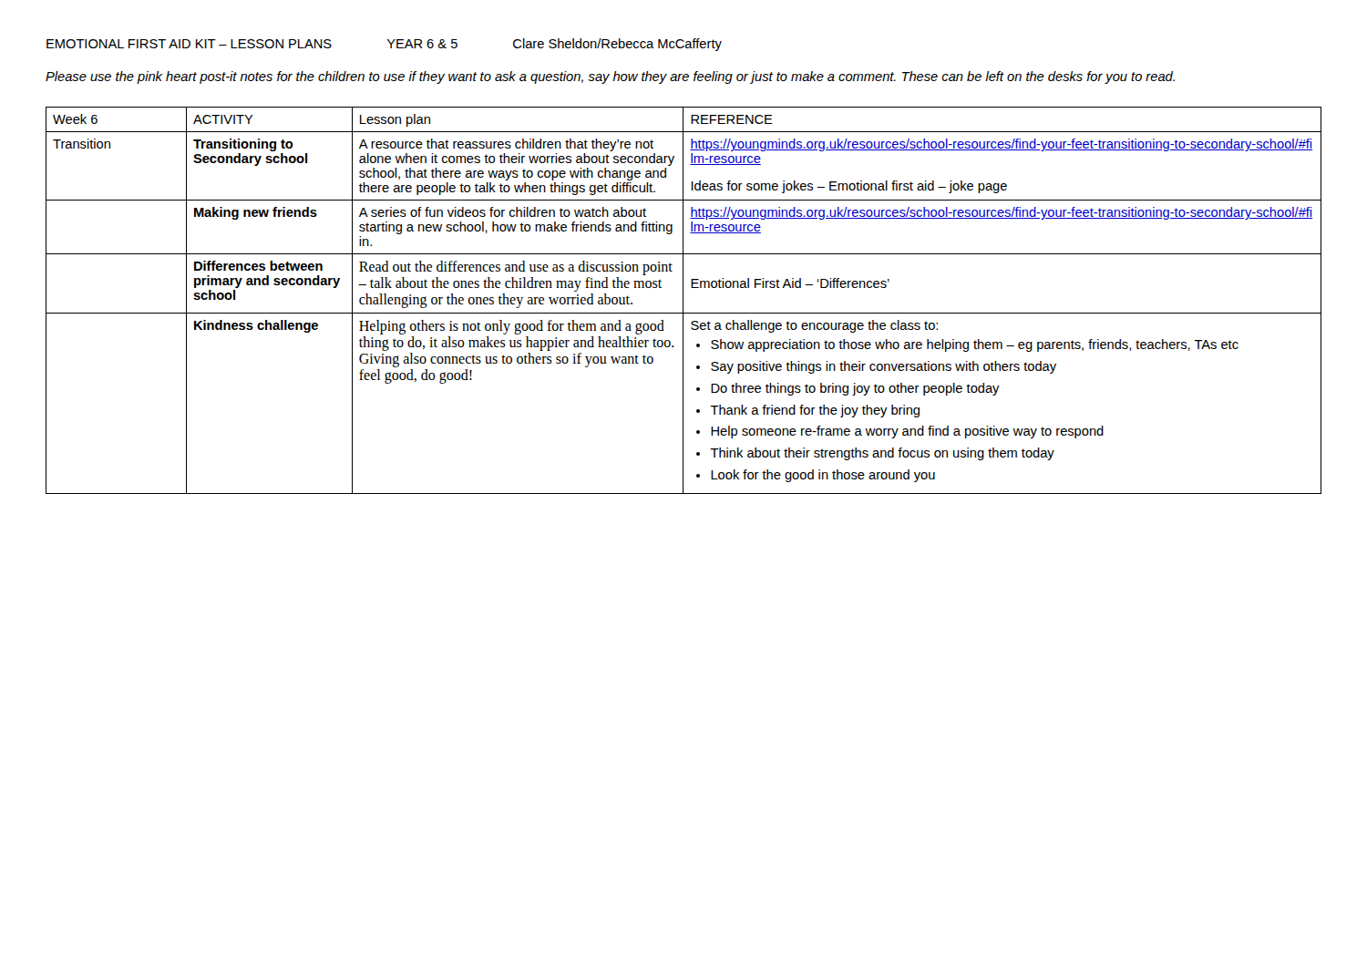EMOTIONAL FIRST AID KIT – LESSON PLANS YEAR 6 & 5 Clare Sheldon/Rebecca McCafferty
Please use the pink heart post-it notes for the children to use if they want to ask a question, say how they are feeling or just to make a comment. These can be left on the desks for you to read.
| Week 6 | ACTIVITY | Lesson plan | REFERENCE |
| Transition | Transitioning to Secondary school | A resource that reassures children that they’re not alone when it comes to their worries about secondary school, that there are ways to cope with change and there are people to talk to when things get difficult. | https://youngminds.org.uk/resources/school-resources/find-your-feet-transitioning-to-secondary-school/#film-resource Ideas for some jokes – Emotional first aid – joke page |
| | Making new friends | A series of fun videos for children to watch about starting a new school, how to make friends and fitting in. | https://youngminds.org.uk/resources/school-resources/find-your-feet-transitioning-to-secondary-school/#film-resource |
| | Differences between primary and secondary school | Read out the differences and use as a discussion point – talk about the ones the children may find the most challenging or the ones they are worried about. | Emotional First Aid – ‘Differences’ |
| | Kindness challenge | Helping others is not only good for them and a good thing to do, it also makes us happier and healthier too. Giving also connects us to others so if you want to feel good, do good! | Set a challenge to encourage the class to: Show appreciation to those who are helping them – eg parents, friends, teachers, TAs etc Say positive things in their conversations with others today Do three things to bring joy to other people today Thank a friend for the joy they bring Help someone re-frame a worry and find a positive way to respond Think about their strengths and focus on using them today Look for the good in those around you |